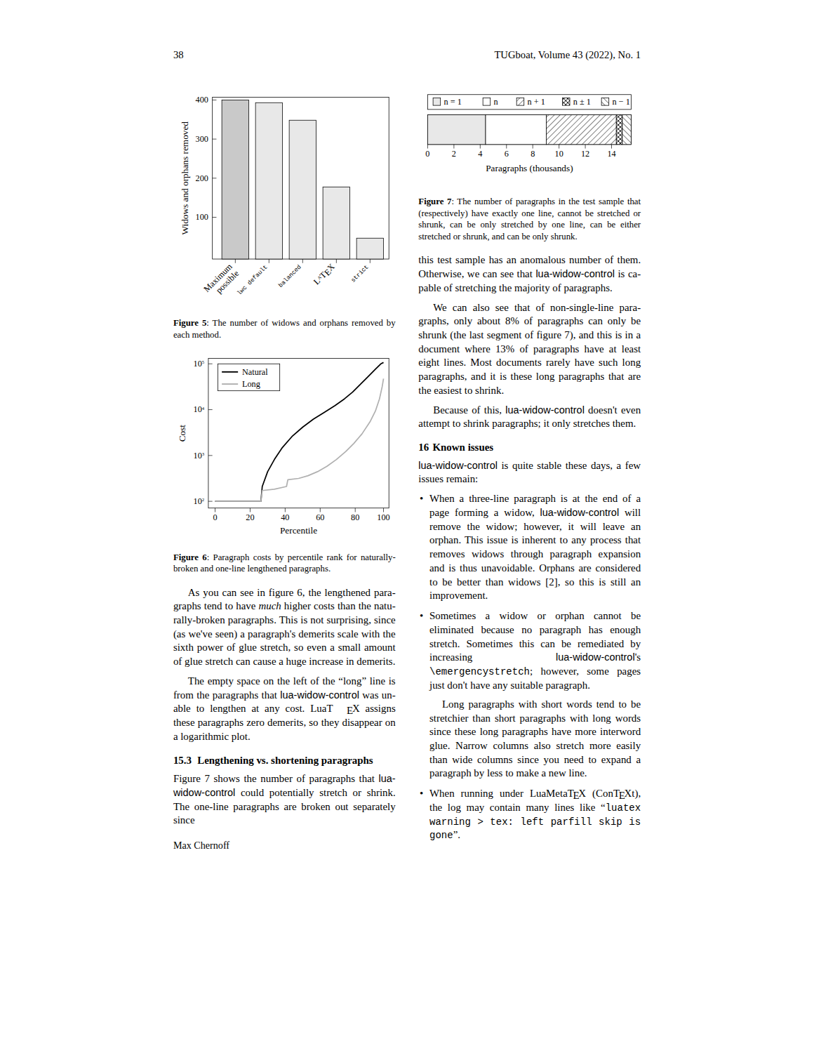38 TUGboat, Volume 43 (2022), No. 1
400 300 200 100 Widows and orphans removed Maximum possible lwc default balanced LATEX strict
Figure 5: The number of widows and orphans removed by each method.
105 104 103 102 Cost 0 20 40 60 80 100 Percentile Natural Long
Figure 6: Paragraph costs by percentile rank for naturally-broken and one-line lengthened paragraphs.
As you can see in figure 6, the lengthened paragraphs tend to have much higher costs than the naturally-broken paragraphs. This is not surprising, since (as we've seen) a paragraph's demerits scale with the sixth power of glue stretch, so even a small amount of glue stretch can cause a huge increase in demerits.
The empty space on the left of the “long” line is from the paragraphs that lua-widow-control was unable to lengthen at any cost. LuaTEX assigns these paragraphs zero demerits, so they disappear on a logarithmic plot.
15.3 Lengthening vs. shortening paragraphs
Figure 7 shows the number of paragraphs that lua-widow-control could potentially stretch or shrink. The one-line paragraphs are broken out separately since
Max Chernoff
n = 1 n n + 1 n ± 1 n − 1 0 2 4 6 8 10 12 14 Paragraphs (thousands)
Figure 7: The number of paragraphs in the test sample that (respectively) have exactly one line, cannot be stretched or shrunk, can be only stretched by one line, can be either stretched or shrunk, and can be only shrunk.
this test sample has an anomalous number of them. Otherwise, we can see that lua-widow-control is capable of stretching the majority of paragraphs.
We can also see that of non-single-line paragraphs, only about 8% of paragraphs can only be shrunk (the last segment of figure 7), and this is in a document where 13% of paragraphs have at least eight lines. Most documents rarely have such long paragraphs, and it is these long paragraphs that are the easiest to shrink.
Because of this, lua-widow-control doesn't even attempt to shrink paragraphs; it only stretches them.
16 Known issues
lua-widow-control is quite stable these days, a few issues remain:
When a three-line paragraph is at the end of a page forming a widow, lua-widow-control will remove the widow; however, it will leave an orphan. This issue is inherent to any process that removes widows through paragraph expansion and is thus unavoidable. Orphans are considered to be better than widows [2], so this is still an improvement.
Sometimes a widow or orphan cannot be eliminated because no paragraph has enough stretch. Sometimes this can be remediated by increasing lua-widow-control's \emergencystretch; however, some pages just don't have any suitable paragraph.
Long paragraphs with short words tend to be stretchier than short paragraphs with long words since these long paragraphs have more interword glue. Narrow columns also stretch more easily than wide columns since you need to expand a paragraph by less to make a new line.
When running under LuaMetaTEX (ConTEXt), the log may contain many lines like “luatex warning > tex: left parfill skip is gone”.